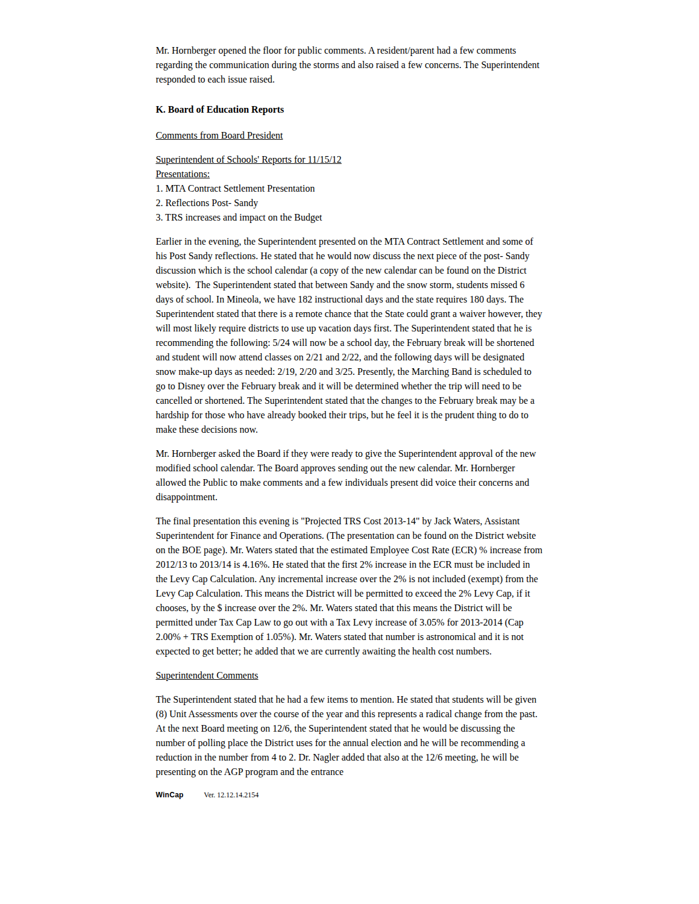Mr. Hornberger opened the floor for public comments. A resident/parent had a few comments regarding the communication during the storms and also raised a few concerns. The Superintendent responded to each issue raised.
K. Board of Education Reports
Comments from Board President
Superintendent of Schools' Reports for 11/15/12
Presentations:
1. MTA Contract Settlement Presentation
2. Reflections Post- Sandy
3. TRS increases and impact on the Budget
Earlier in the evening, the Superintendent presented on the MTA Contract Settlement and some of his Post Sandy reflections. He stated that he would now discuss the next piece of the post- Sandy discussion which is the school calendar (a copy of the new calendar can be found on the District website). The Superintendent stated that between Sandy and the snow storm, students missed 6 days of school. In Mineola, we have 182 instructional days and the state requires 180 days. The Superintendent stated that there is a remote chance that the State could grant a waiver however, they will most likely require districts to use up vacation days first. The Superintendent stated that he is recommending the following: 5/24 will now be a school day, the February break will be shortened and student will now attend classes on 2/21 and 2/22, and the following days will be designated snow make-up days as needed: 2/19, 2/20 and 3/25. Presently, the Marching Band is scheduled to go to Disney over the February break and it will be determined whether the trip will need to be cancelled or shortened. The Superintendent stated that the changes to the February break may be a hardship for those who have already booked their trips, but he feel it is the prudent thing to do to make these decisions now.
Mr. Hornberger asked the Board if they were ready to give the Superintendent approval of the new modified school calendar. The Board approves sending out the new calendar. Mr. Hornberger allowed the Public to make comments and a few individuals present did voice their concerns and disappointment.
The final presentation this evening is "Projected TRS Cost 2013-14" by Jack Waters, Assistant Superintendent for Finance and Operations. (The presentation can be found on the District website on the BOE page). Mr. Waters stated that the estimated Employee Cost Rate (ECR) % increase from 2012/13 to 2013/14 is 4.16%. He stated that the first 2% increase in the ECR must be included in the Levy Cap Calculation. Any incremental increase over the 2% is not included (exempt) from the Levy Cap Calculation. This means the District will be permitted to exceed the 2% Levy Cap, if it chooses, by the $ increase over the 2%. Mr. Waters stated that this means the District will be permitted under Tax Cap Law to go out with a Tax Levy increase of 3.05% for 2013-2014 (Cap 2.00% + TRS Exemption of 1.05%). Mr. Waters stated that number is astronomical and it is not expected to get better; he added that we are currently awaiting the health cost numbers.
Superintendent Comments
The Superintendent stated that he had a few items to mention. He stated that students will be given (8) Unit Assessments over the course of the year and this represents a radical change from the past. At the next Board meeting on 12/6, the Superintendent stated that he would be discussing the number of polling place the District uses for the annual election and he will be recommending a reduction in the number from 4 to 2. Dr. Nagler added that also at the 12/6 meeting, he will be presenting on the AGP program and the entrance
WinCap Ver. 12.12.14.2154